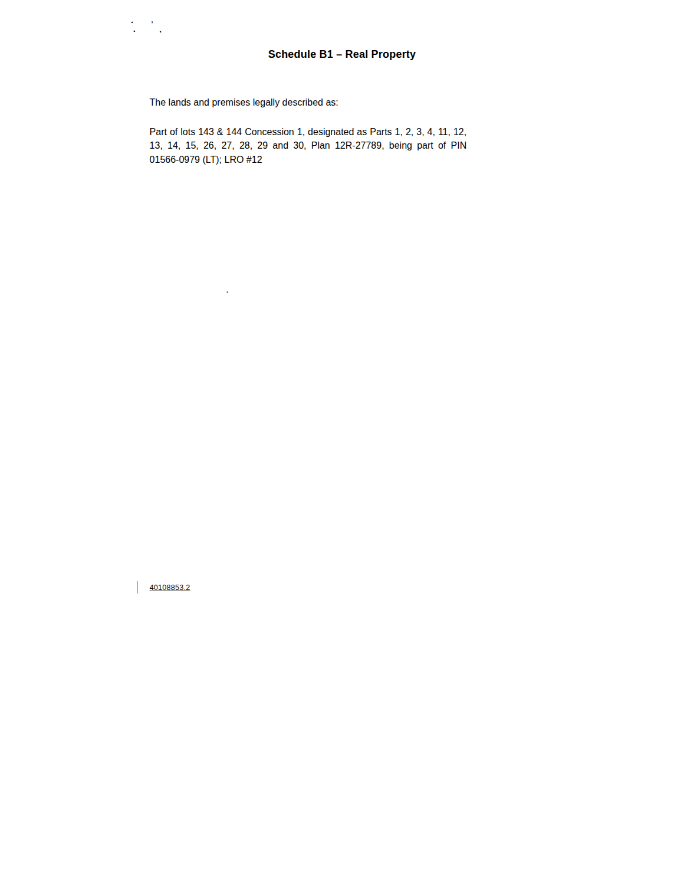. , . .
Schedule B1 – Real Property
The lands and premises legally described as:
Part of lots 143 & 144 Concession 1, designated as Parts 1, 2, 3, 4, 11, 12, 13, 14, 15, 26, 27, 28, 29 and 30, Plan 12R-27789, being part of PIN 01566-0979 (LT); LRO #12
.
40108853.2